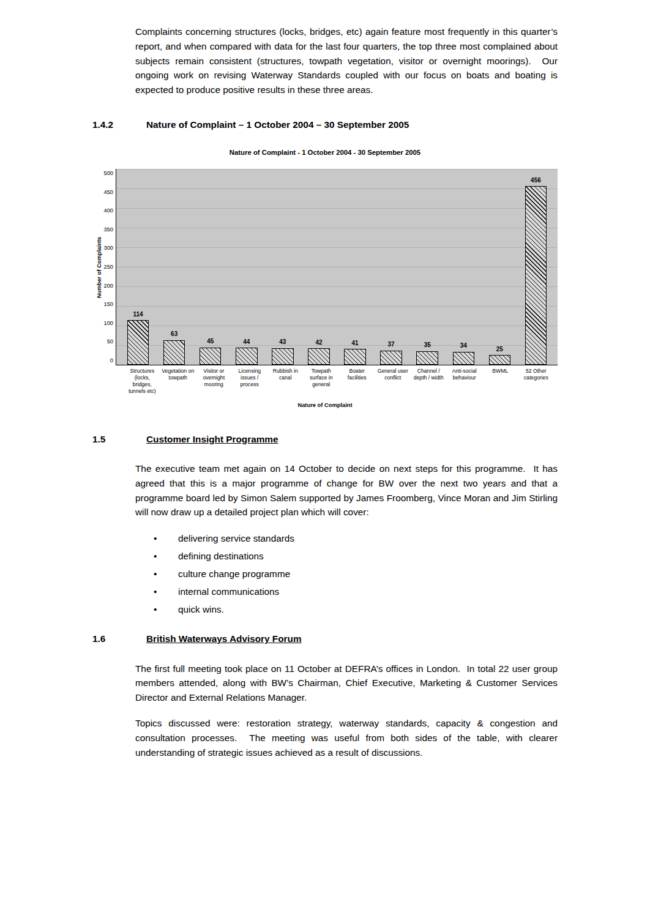Complaints concerning structures (locks, bridges, etc) again feature most frequently in this quarter’s report, and when compared with data for the last four quarters, the top three most complained about subjects remain consistent (structures, towpath vegetation, visitor or overnight moorings). Our ongoing work on revising Waterway Standards coupled with our focus on boats and boating is expected to produce positive results in these three areas.
1.4.2 Nature of Complaint – 1 October 2004 – 30 September 2005
Nature of Complaint - 1 October 2004 - 30 September 2005
Number of Complaints
500 450 400 350 300 250 200 150 100 50 0
114
63
45
44
43
42
41
37
35
34
25
456
Structures (locks, bridges, tunnels etc)
Vegetation on towpath
Visitor or overnight mooring
Licensing issues / process
Rubbish in canal
Towpath surface in general
Boater facilities
General user conflict
Channel / depth / width
Anti-social behaviour
BWML
52 Other categories
Nature of Complaint
1.5 Customer Insight Programme
The executive team met again on 14 October to decide on next steps for this programme. It has agreed that this is a major programme of change for BW over the next two years and that a programme board led by Simon Salem supported by James Froomberg, Vince Moran and Jim Stirling will now draw up a detailed project plan which will cover:
•delivering service standards
•defining destinations
•culture change programme
•internal communications
•quick wins.
1.6 British Waterways Advisory Forum
The first full meeting took place on 11 October at DEFRA’s offices in London. In total 22 user group members attended, along with BW’s Chairman, Chief Executive, Marketing & Customer Services Director and External Relations Manager.
Topics discussed were: restoration strategy, waterway standards, capacity & congestion and consultation processes. The meeting was useful from both sides of the table, with clearer understanding of strategic issues achieved as a result of discussions.